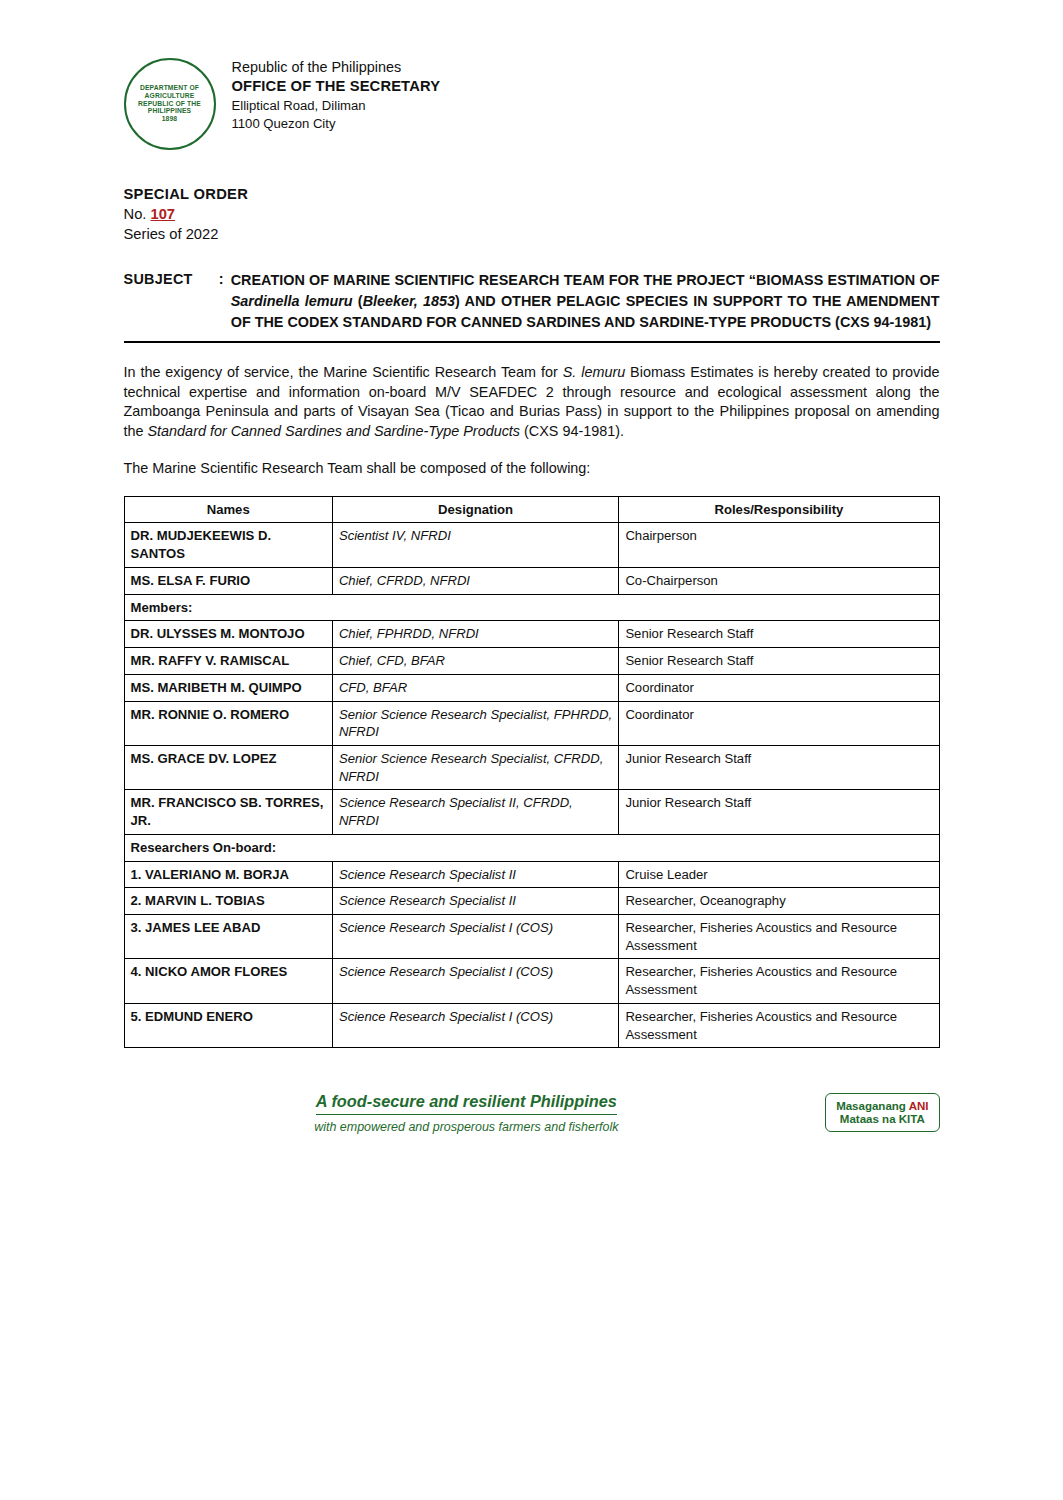Department of Agriculture
Republic of the Philippines
1898
Republic of the Philippines
Office of the Secretary
Elliptical Road, Diliman
1100 Quezon City
SPECIAL ORDER
No. 107
Series of 2022
| SUBJECT | : | Creation of Marine Scientific Research Team for the Project “Biomass Estimation of Sardinella lemuru ( Bleeker, 1853 ) and Other Pelagic Species in Support to the Amendment of the Codex Standard for Canned Sardines and Sardine-Type Products (CXS 94-1981) |
In the exigency of service, the Marine Scientific Research Team for S. lemuru Biomass Estimates is hereby created to provide technical expertise and information on-board M/V SEAFDEC 2 through resource and ecological assessment along the Zamboanga Peninsula and parts of Visayan Sea (Ticao and Burias Pass) in support to the Philippines proposal on amending the Standard for Canned Sardines and Sardine-Type Products (CXS 94-1981).
The Marine Scientific Research Team shall be composed of the following:
| Names | Designation | Roles/Responsibility |
| --- | --- | --- |
| Dr. Mudjekeewis D. Santos | Scientist IV, NFRDI | Chairperson |
| Ms. Elsa F. Furio | Chief, CFRDD, NFRDI | Co-Chairperson |
| Members: |
| Dr. Ulysses M. Montojo | Chief, FPHRDD, NFRDI | Senior Research Staff |
| Mr. Raffy V. Ramiscal | Chief, CFD, BFAR | Senior Research Staff |
| Ms. Maribeth M. Quimpo | CFD, BFAR | Coordinator |
| Mr. Ronnie O. Romero | Senior Science Research Specialist, FPHRDD, NFRDI | Coordinator |
| Ms. Grace DV. Lopez | Senior Science Research Specialist, CFRDD, NFRDI | Junior Research Staff |
| Mr. Francisco SB. Torres, Jr. | Science Research Specialist II, CFRDD, NFRDI | Junior Research Staff |
| Researchers On-board: |
| 1. Valeriano M. Borja | Science Research Specialist II | Cruise Leader |
| 2. Marvin L. Tobias | Science Research Specialist II | Researcher, Oceanography |
| 3. James Lee Abad | Science Research Specialist I (COS) | Researcher, Fisheries Acoustics and Resource Assessment |
| 4. Nicko Amor Flores | Science Research Specialist I (COS) | Researcher, Fisheries Acoustics and Resource Assessment |
| 5. Edmund Enero | Science Research Specialist I (COS) | Researcher, Fisheries Acoustics and Resource Assessment |
A food-secure and resilient Philippines with empowered and prosperous farmers and fisherfolk
Masaganang ANI
Mataas na KITA